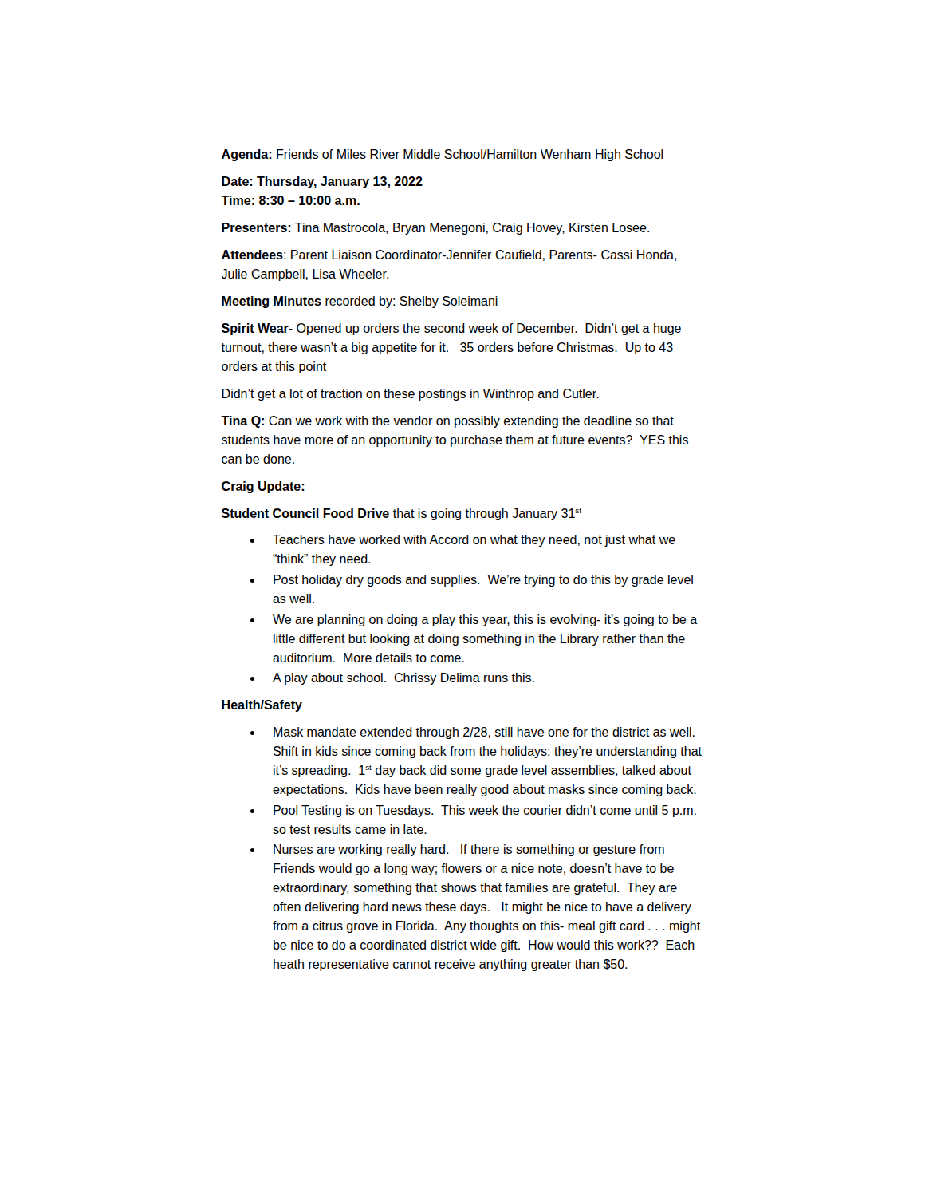Agenda: Friends of Miles River Middle School/Hamilton Wenham High School
Date: Thursday, January 13, 2022
Time: 8:30 – 10:00 a.m.
Presenters: Tina Mastrocola, Bryan Menegoni, Craig Hovey, Kirsten Losee.
Attendees: Parent Liaison Coordinator-Jennifer Caufield, Parents- Cassi Honda, Julie Campbell, Lisa Wheeler.
Meeting Minutes recorded by: Shelby Soleimani
Spirit Wear- Opened up orders the second week of December. Didn’t get a huge turnout, there wasn’t a big appetite for it. 35 orders before Christmas. Up to 43 orders at this point
Didn’t get a lot of traction on these postings in Winthrop and Cutler.
Tina Q: Can we work with the vendor on possibly extending the deadline so that students have more of an opportunity to purchase them at future events? YES this can be done.
Craig Update:
Student Council Food Drive that is going through January 31st
Teachers have worked with Accord on what they need, not just what we “think” they need.
Post holiday dry goods and supplies. We’re trying to do this by grade level as well.
We are planning on doing a play this year, this is evolving- it’s going to be a little different but looking at doing something in the Library rather than the auditorium. More details to come.
A play about school. Chrissy Delima runs this.
Health/Safety
Mask mandate extended through 2/28, still have one for the district as well. Shift in kids since coming back from the holidays; they’re understanding that it’s spreading. 1st day back did some grade level assemblies, talked about expectations. Kids have been really good about masks since coming back.
Pool Testing is on Tuesdays. This week the courier didn’t come until 5 p.m. so test results came in late.
Nurses are working really hard. If there is something or gesture from Friends would go a long way; flowers or a nice note, doesn’t have to be extraordinary, something that shows that families are grateful. They are often delivering hard news these days. It might be nice to have a delivery from a citrus grove in Florida. Any thoughts on this- meal gift card . . . might be nice to do a coordinated district wide gift. How would this work?? Each heath representative cannot receive anything greater than $50.